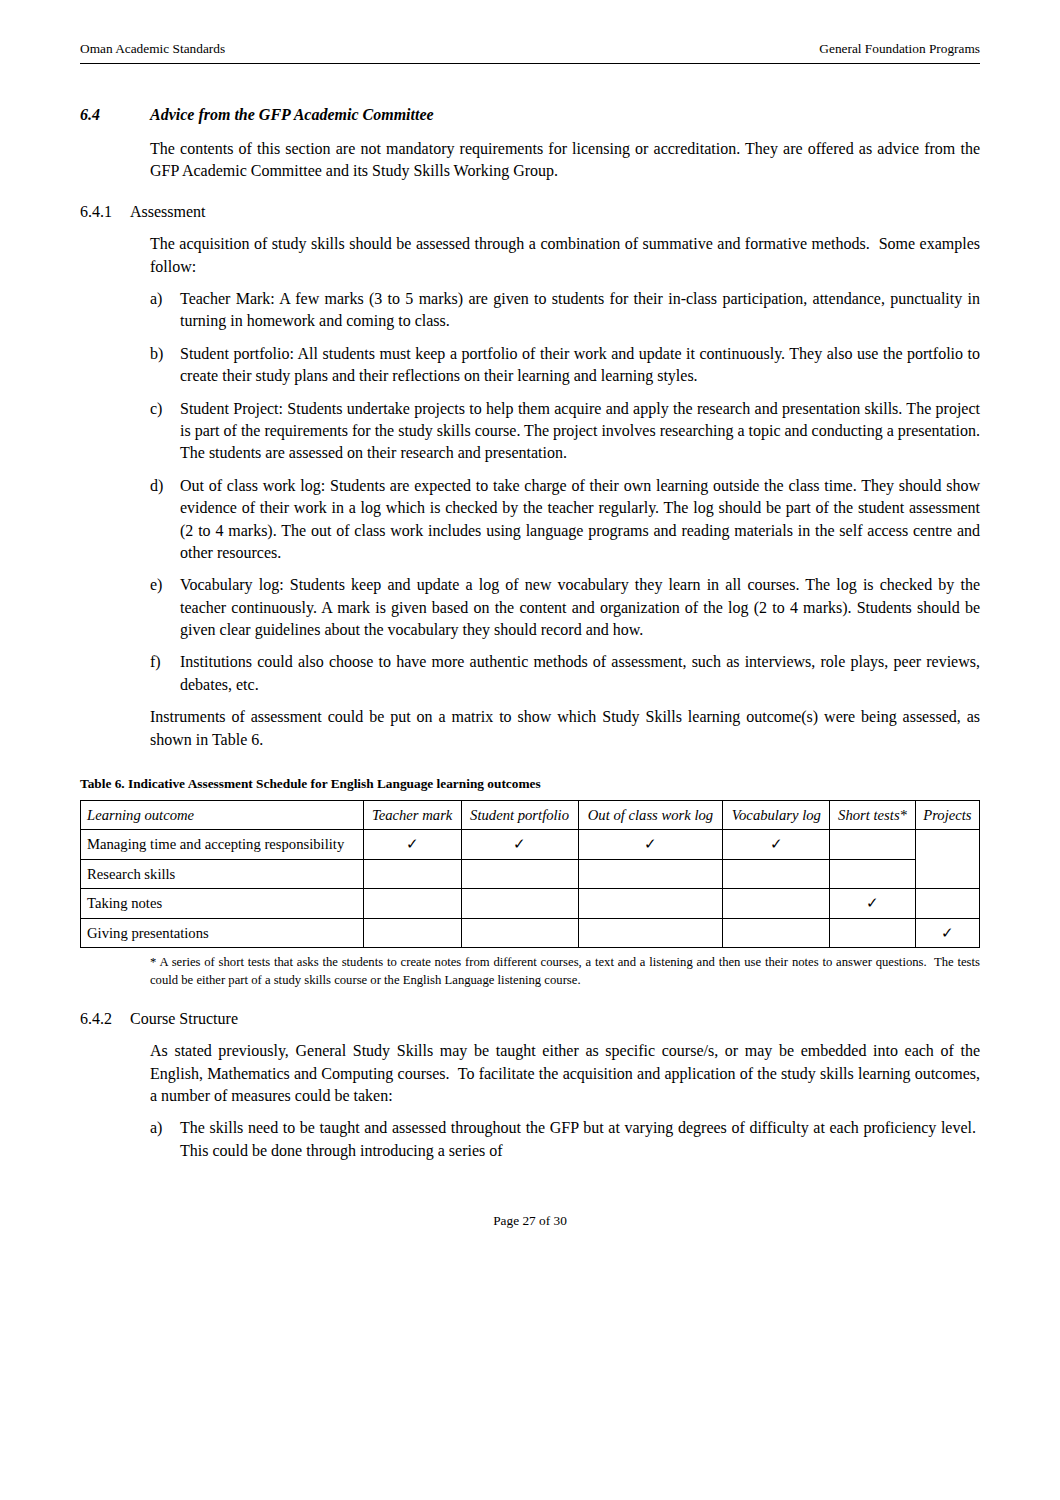Oman Academic Standards General Foundation Programs
6.4 Advice from the GFP Academic Committee
The contents of this section are not mandatory requirements for licensing or accreditation. They are offered as advice from the GFP Academic Committee and its Study Skills Working Group.
6.4.1 Assessment
The acquisition of study skills should be assessed through a combination of summative and formative methods. Some examples follow:
Teacher Mark: A few marks (3 to 5 marks) are given to students for their in-class participation, attendance, punctuality in turning in homework and coming to class.
Student portfolio: All students must keep a portfolio of their work and update it continuously. They also use the portfolio to create their study plans and their reflections on their learning and learning styles.
Student Project: Students undertake projects to help them acquire and apply the research and presentation skills. The project is part of the requirements for the study skills course. The project involves researching a topic and conducting a presentation. The students are assessed on their research and presentation.
Out of class work log: Students are expected to take charge of their own learning outside the class time. They should show evidence of their work in a log which is checked by the teacher regularly. The log should be part of the student assessment (2 to 4 marks). The out of class work includes using language programs and reading materials in the self access centre and other resources.
Vocabulary log: Students keep and update a log of new vocabulary they learn in all courses. The log is checked by the teacher continuously. A mark is given based on the content and organization of the log (2 to 4 marks). Students should be given clear guidelines about the vocabulary they should record and how.
Institutions could also choose to have more authentic methods of assessment, such as interviews, role plays, peer reviews, debates, etc.
Instruments of assessment could be put on a matrix to show which Study Skills learning outcome(s) were being assessed, as shown in Table 6.
Table 6. Indicative Assessment Schedule for English Language learning outcomes
| Learning outcome | Teacher mark | Student portfolio | Out of class work log | Vocabulary log | Short tests* | Projects |
| --- | --- | --- | --- | --- | --- | --- |
| Managing time and accepting responsibility | ✓ | ✓ | ✓ | ✓ | | |
| Research skills | | | | | |
| Taking notes | | | | | ✓ | |
| Giving presentations | | | | | | ✓ |
* A series of short tests that asks the students to create notes from different courses, a text and a listening and then use their notes to answer questions. The tests could be either part of a study skills course or the English Language listening course.
6.4.2 Course Structure
As stated previously, General Study Skills may be taught either as specific course/s, or may be embedded into each of the English, Mathematics and Computing courses. To facilitate the acquisition and application of the study skills learning outcomes, a number of measures could be taken:
The skills need to be taught and assessed throughout the GFP but at varying degrees of difficulty at each proficiency level. This could be done through introducing a series of
Page 27 of 30